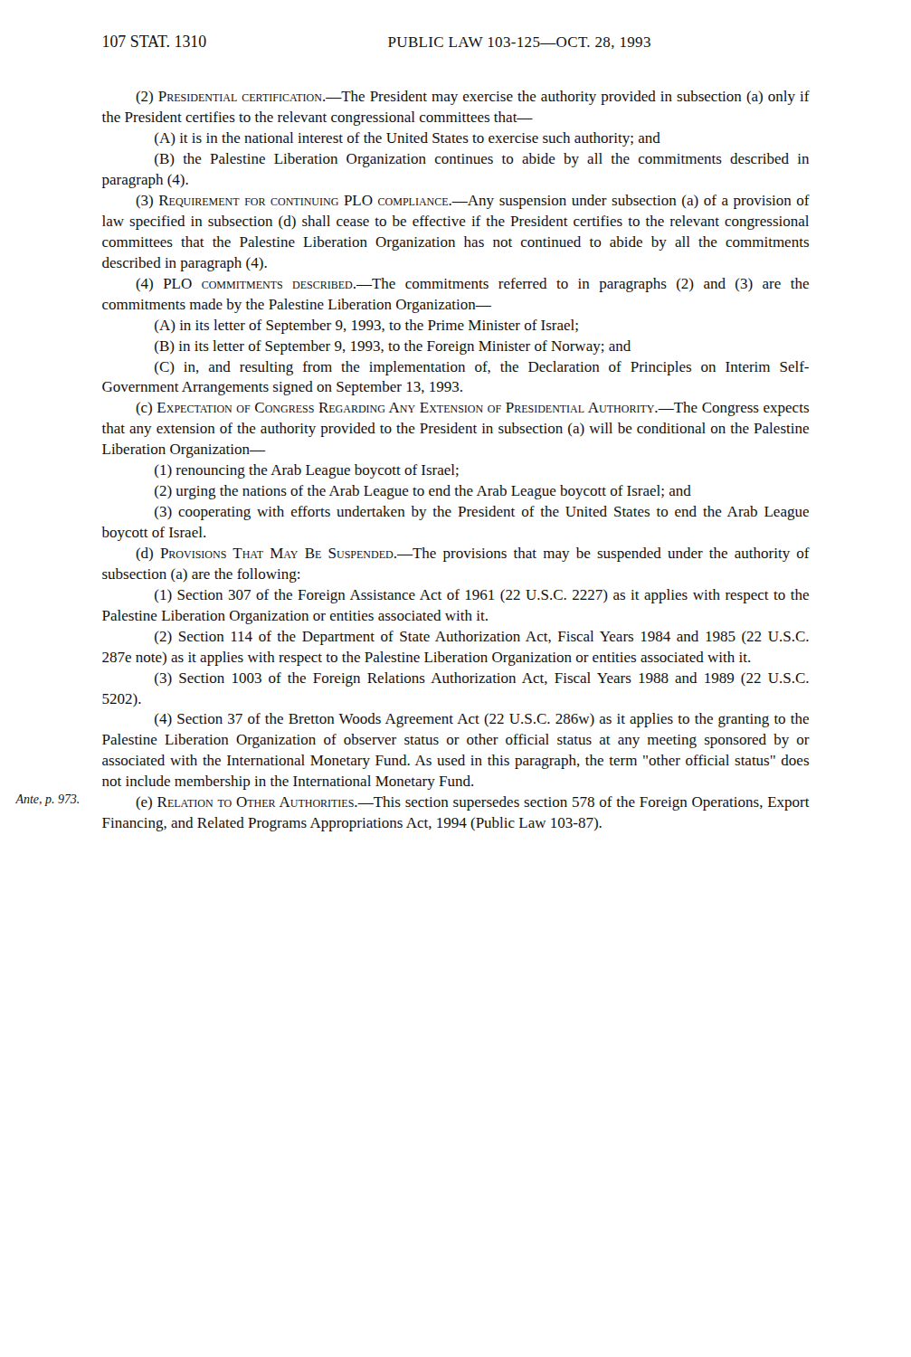107 STAT. 1310
PUBLIC LAW 103-125—OCT. 28, 1993
(2) Presidential certification.—The President may exercise the authority provided in subsection (a) only if the President certifies to the relevant congressional committees that—
(A) it is in the national interest of the United States to exercise such authority; and
(B) the Palestine Liberation Organization continues to abide by all the commitments described in paragraph (4).
(3) Requirement for continuing PLO compliance.—Any suspension under subsection (a) of a provision of law specified in subsection (d) shall cease to be effective if the President certifies to the relevant congressional committees that the Palestine Liberation Organization has not continued to abide by all the commitments described in paragraph (4).
(4) PLO commitments described.—The commitments referred to in paragraphs (2) and (3) are the commitments made by the Palestine Liberation Organization—
(A) in its letter of September 9, 1993, to the Prime Minister of Israel;
(B) in its letter of September 9, 1993, to the Foreign Minister of Norway; and
(C) in, and resulting from the implementation of, the Declaration of Principles on Interim Self-Government Arrangements signed on September 13, 1993.
(c) Expectation of Congress Regarding Any Extension of Presidential Authority.—The Congress expects that any extension of the authority provided to the President in subsection (a) will be conditional on the Palestine Liberation Organization—
(1) renouncing the Arab League boycott of Israel;
(2) urging the nations of the Arab League to end the Arab League boycott of Israel; and
(3) cooperating with efforts undertaken by the President of the United States to end the Arab League boycott of Israel.
(d) Provisions That May Be Suspended.—The provisions that may be suspended under the authority of subsection (a) are the following:
(1) Section 307 of the Foreign Assistance Act of 1961 (22 U.S.C. 2227) as it applies with respect to the Palestine Liberation Organization or entities associated with it.
(2) Section 114 of the Department of State Authorization Act, Fiscal Years 1984 and 1985 (22 U.S.C. 287e note) as it applies with respect to the Palestine Liberation Organization or entities associated with it.
(3) Section 1003 of the Foreign Relations Authorization Act, Fiscal Years 1988 and 1989 (22 U.S.C. 5202).
(4) Section 37 of the Bretton Woods Agreement Act (22 U.S.C. 286w) as it applies to the granting to the Palestine Liberation Organization of observer status or other official status at any meeting sponsored by or associated with the International Monetary Fund. As used in this paragraph, the term "other official status" does not include membership in the International Monetary Fund.
Ante, p. 973.(e) Relation to Other Authorities.—This section supersedes section 578 of the Foreign Operations, Export Financing, and Related Programs Appropriations Act, 1994 (Public Law 103-87).